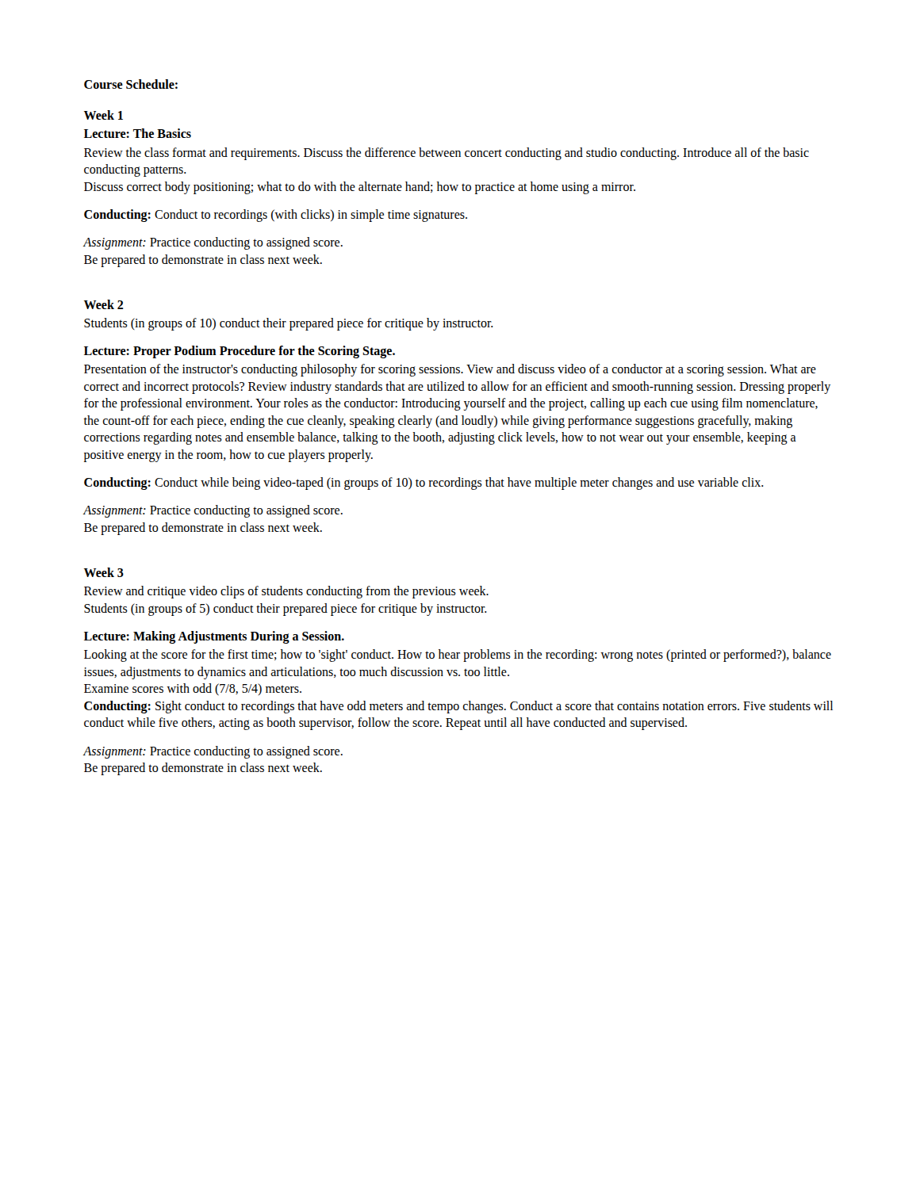Course Schedule:
Week 1
Lecture: The Basics
Review the class format and requirements. Discuss the difference between concert conducting and studio conducting. Introduce all of the basic conducting patterns.
Discuss correct body positioning; what to do with the alternate hand; how to practice at home using a mirror.
Conducting: Conduct to recordings (with clicks) in simple time signatures.
Assignment: Practice conducting to assigned score.
Be prepared to demonstrate in class next week.
Week 2
Students (in groups of 10) conduct their prepared piece for critique by instructor.
Lecture: Proper Podium Procedure for the Scoring Stage.
Presentation of the instructor's conducting philosophy for scoring sessions. View and discuss video of a conductor at a scoring session. What are correct and incorrect protocols? Review industry standards that are utilized to allow for an efficient and smooth-running session. Dressing properly for the professional environment. Your roles as the conductor: Introducing yourself and the project, calling up each cue using film nomenclature, the count-off for each piece, ending the cue cleanly, speaking clearly (and loudly) while giving performance suggestions gracefully, making corrections regarding notes and ensemble balance, talking to the booth, adjusting click levels, how to not wear out your ensemble, keeping a positive energy in the room, how to cue players properly.
Conducting: Conduct while being video-taped (in groups of 10) to recordings that have multiple meter changes and use variable clix.
Assignment: Practice conducting to assigned score.
Be prepared to demonstrate in class next week.
Week 3
Review and critique video clips of students conducting from the previous week.
Students (in groups of 5) conduct their prepared piece for critique by instructor.
Lecture: Making Adjustments During a Session.
Looking at the score for the first time; how to 'sight' conduct. How to hear problems in the recording: wrong notes (printed or performed?), balance issues, adjustments to dynamics and articulations, too much discussion vs. too little.
Examine scores with odd (7/8, 5/4) meters.
Conducting: Sight conduct to recordings that have odd meters and tempo changes. Conduct a score that contains notation errors. Five students will conduct while five others, acting as booth supervisor, follow the score. Repeat until all have conducted and supervised.
Assignment: Practice conducting to assigned score.
Be prepared to demonstrate in class next week.